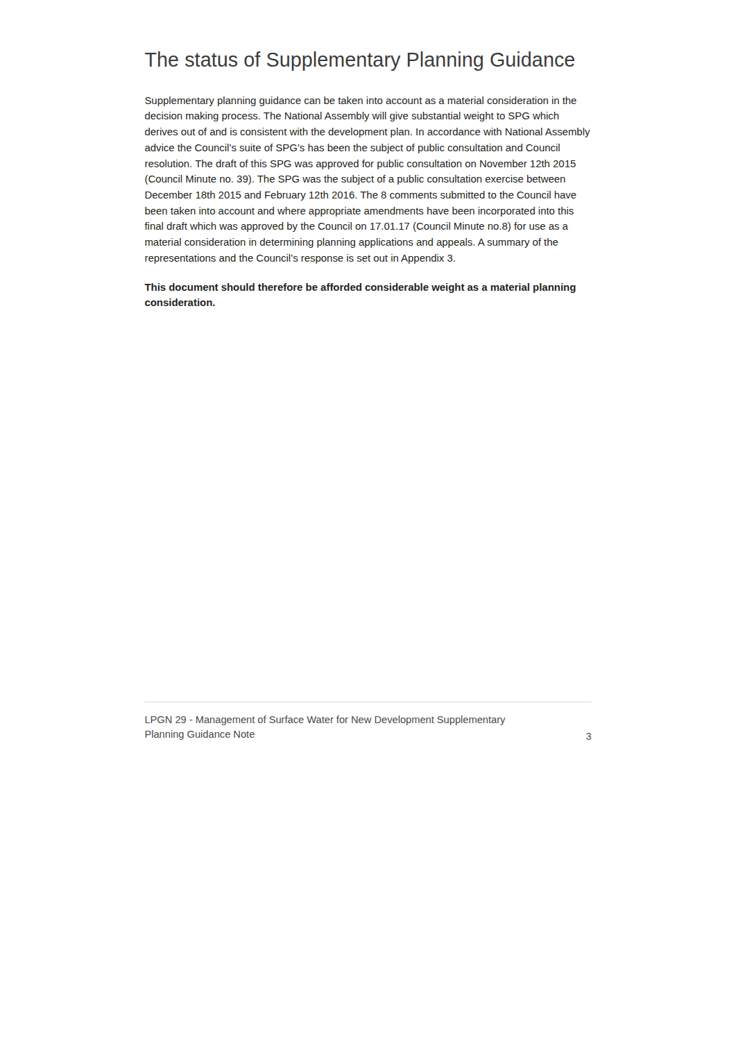The status of Supplementary Planning Guidance
Supplementary planning guidance can be taken into account as a material consideration in the decision making process. The National Assembly will give substantial weight to SPG which derives out of and is consistent with the development plan. In accordance with National Assembly advice the Council’s suite of SPG’s has been the subject of public consultation and Council resolution. The draft of this SPG was approved for public consultation on November 12th 2015 (Council Minute no. 39). The SPG was the subject of a public consultation exercise between December 18th 2015 and February 12th 2016. The 8 comments submitted to the Council have been taken into account and where appropriate amendments have been incorporated into this final draft which was approved by the Council on 17.01.17 (Council Minute no.8) for use as a material consideration in determining planning applications and appeals. A summary of the representations and the Council’s response is set out in Appendix 3.
This document should therefore be afforded considerable weight as a material planning consideration.
LPGN 29 - Management of Surface Water for New Development Supplementary Planning Guidance Note
3